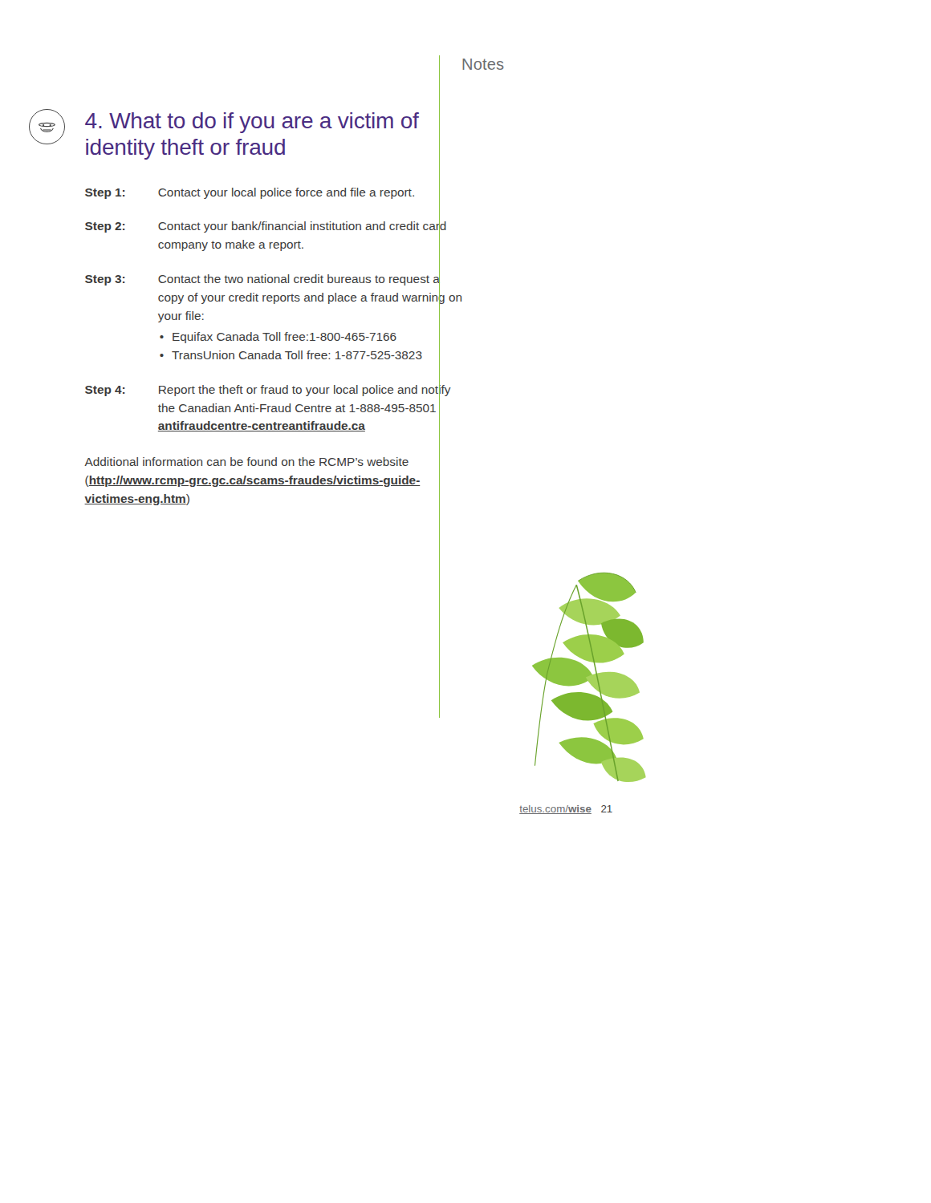Notes
4. What to do if you are a victim of identity theft or fraud
Step 1:
Contact your local police force and file a report.
Step 2:
Contact your bank/financial institution and credit card company to make a report.
Step 3:
Contact the two national credit bureaus to request a copy of your credit reports and place a fraud warning on your file:
Equifax Canada Toll free:1-800-465-7166
TransUnion Canada Toll free: 1-877-525-3823
Step 4:
Report the theft or fraud to your local police and notify the Canadian Anti-Fraud Centre at 1-888-495-8501
antifraudcentre-centreantifraude.ca
Additional information can be found on the RCMP’s website (http://www.rcmp-grc.gc.ca/scams-fraudes/victims-guide-victimes-eng.htm)
telus.com/wise 21